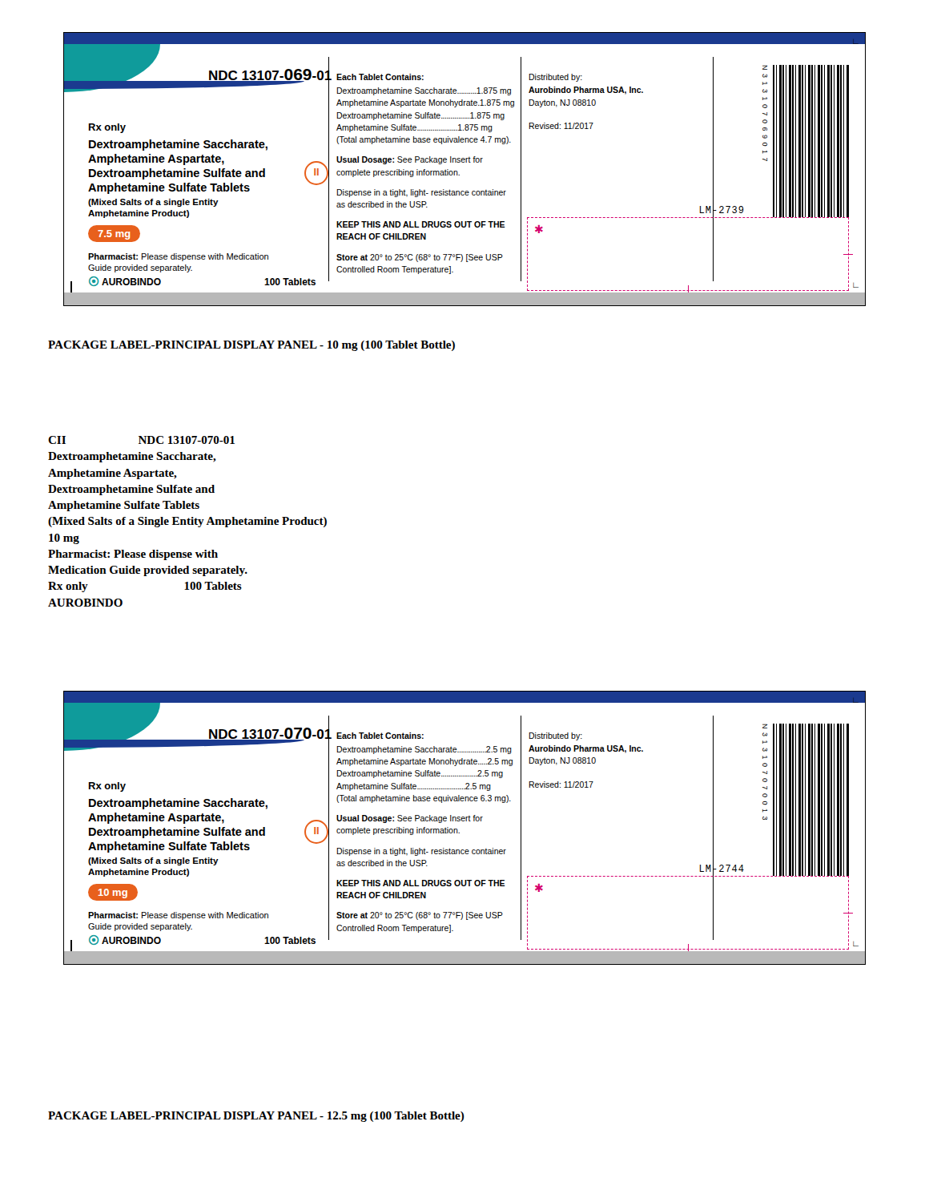∟
NDC 13107-069-01
Rx only
Dextroamphetamine Saccharate,
Amphetamine Aspartate,
Dextroamphetamine Sulfate and
Amphetamine Sulfate Tablets
(Mixed Salts of a single Entity
Amphetamine Product)
7.5 mg
Pharmacist: Please dispense with Medication
Guide provided separately.
⦿AUROBINDO
100 Tablets
II
Each Tablet Contains:
Dextroamphetamine Saccharate.......... 1.875 mg
Amphetamine Aspartate Monohydrate. 1.875 mg
Dextroamphetamine Sulfate............... 1.875 mg
Amphetamine Sulfate..................... 1.875 mg
(Total amphetamine base equivalence 4.7 mg).
Usual Dosage: See Package Insert for complete prescribing information.
Dispense in a tight, light- resistance container as described in the USP.
KEEP THIS AND ALL DRUGS OUT OF THE REACH OF CHILDREN
Store at 20° to 25°C (68° to 77°F) [See USP Controlled Room Temperature].
Distributed by:
Aurobindo Pharma USA, Inc.
Dayton, NJ 08810
Revised: 11/2017
N 3 1 3 1 0 7 0 6 9 0 1 7
LM-2739
✱
∟
PACKAGE LABEL-PRINCIPAL DISPLAY PANEL - 10 mg (100 Tablet Bottle)
CII NDC 13107-070-01
Dextroamphetamine Saccharate,
Amphetamine Aspartate,
Dextroamphetamine Sulfate and
Amphetamine Sulfate Tablets
(Mixed Salts of a Single Entity Amphetamine Product)
10 mg
Pharmacist: Please dispense with
Medication Guide provided separately.
Rx only 100 Tablets
AUROBINDO
∟
NDC 13107-070-01
Rx only
Dextroamphetamine Saccharate,
Amphetamine Aspartate,
Dextroamphetamine Sulfate and
Amphetamine Sulfate Tablets
(Mixed Salts of a single Entity
Amphetamine Product)
10 mg
Pharmacist: Please dispense with Medication
Guide provided separately.
⦿AUROBINDO
100 Tablets
II
Each Tablet Contains:
Dextroamphetamine Saccharate............... 2.5 mg
Amphetamine Aspartate Monohydrate..... 2.5 mg
Dextroamphetamine Sulfate................... 2.5 mg
Amphetamine Sulfate......................... 2.5 mg
(Total amphetamine base equivalence 6.3 mg).
Usual Dosage: See Package Insert for complete prescribing information.
Dispense in a tight, light- resistance container as described in the USP.
KEEP THIS AND ALL DRUGS OUT OF THE REACH OF CHILDREN
Store at 20° to 25°C (68° to 77°F) [See USP Controlled Room Temperature].
Distributed by:
Aurobindo Pharma USA, Inc.
Dayton, NJ 08810
Revised: 11/2017
N 3 1 3 1 0 7 0 7 0 0 1 3
LM-2744
✱
∟
PACKAGE LABEL-PRINCIPAL DISPLAY PANEL - 12.5 mg (100 Tablet Bottle)